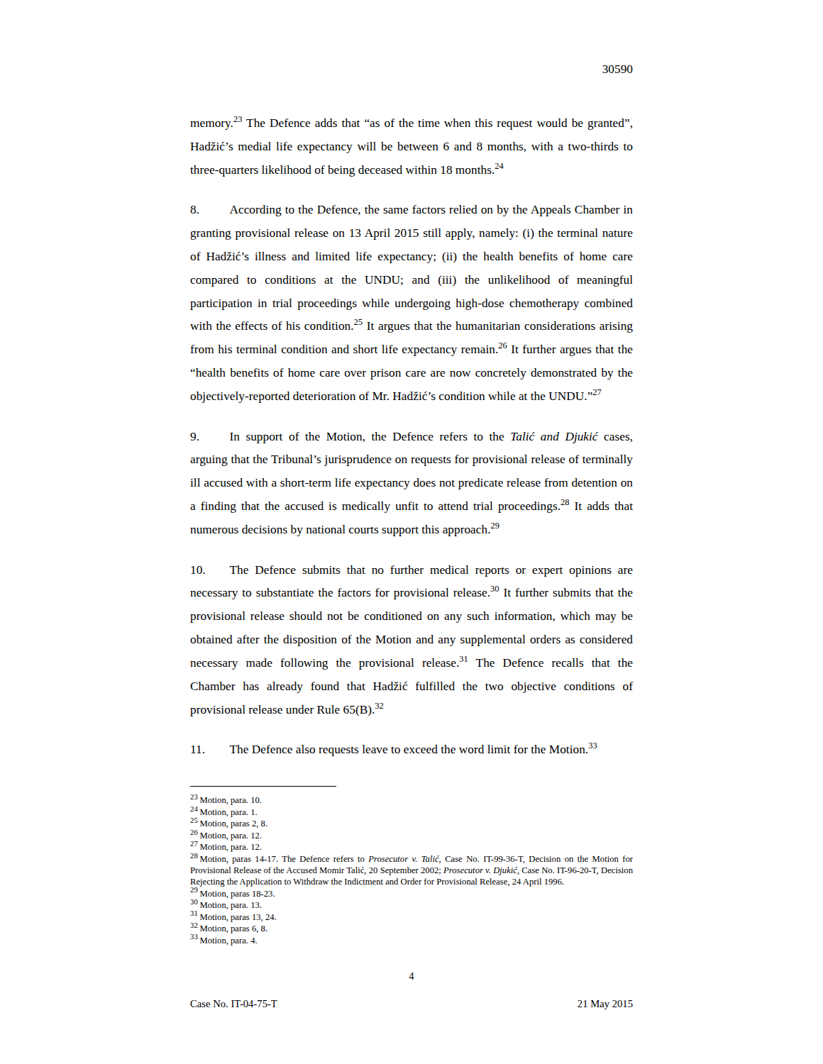30590
memory.23 The Defence adds that “as of the time when this request would be granted”, Hadžić’s medial life expectancy will be between 6 and 8 months, with a two-thirds to three-quarters likelihood of being deceased within 18 months.24
8. According to the Defence, the same factors relied on by the Appeals Chamber in granting provisional release on 13 April 2015 still apply, namely: (i) the terminal nature of Hadžić’s illness and limited life expectancy; (ii) the health benefits of home care compared to conditions at the UNDU; and (iii) the unlikelihood of meaningful participation in trial proceedings while undergoing high-dose chemotherapy combined with the effects of his condition.25 It argues that the humanitarian considerations arising from his terminal condition and short life expectancy remain.26 It further argues that the “health benefits of home care over prison care are now concretely demonstrated by the objectively-reported deterioration of Mr. Hadžić’s condition while at the UNDU.”27
9. In support of the Motion, the Defence refers to the Talić and Djukić cases, arguing that the Tribunal’s jurisprudence on requests for provisional release of terminally ill accused with a short-term life expectancy does not predicate release from detention on a finding that the accused is medically unfit to attend trial proceedings.28 It adds that numerous decisions by national courts support this approach.29
10. The Defence submits that no further medical reports or expert opinions are necessary to substantiate the factors for provisional release.30 It further submits that the provisional release should not be conditioned on any such information, which may be obtained after the disposition of the Motion and any supplemental orders as considered necessary made following the provisional release.31 The Defence recalls that the Chamber has already found that Hadžić fulfilled the two objective conditions of provisional release under Rule 65(B).32
11. The Defence also requests leave to exceed the word limit for the Motion.33
23Motion, para. 10.
24Motion, para. 1.
25Motion, paras 2, 8.
26Motion, para. 12.
27Motion, para. 12.
28Motion, paras 14-17. The Defence refers to Prosecutor v. Talić, Case No. IT-99-36-T, Decision on the Motion for Provisional Release of the Accused Momir Talić, 20 September 2002; Prosecutor v. Djukić, Case No. IT-96-20-T, Decision Rejecting the Application to Withdraw the Indictment and Order for Provisional Release, 24 April 1996.
29Motion, paras 18-23.
30Motion, para. 13.
31Motion, paras 13, 24.
32Motion, paras 6, 8.
33Motion, para. 4.
4
Case No. IT-04-75-T 21 May 2015